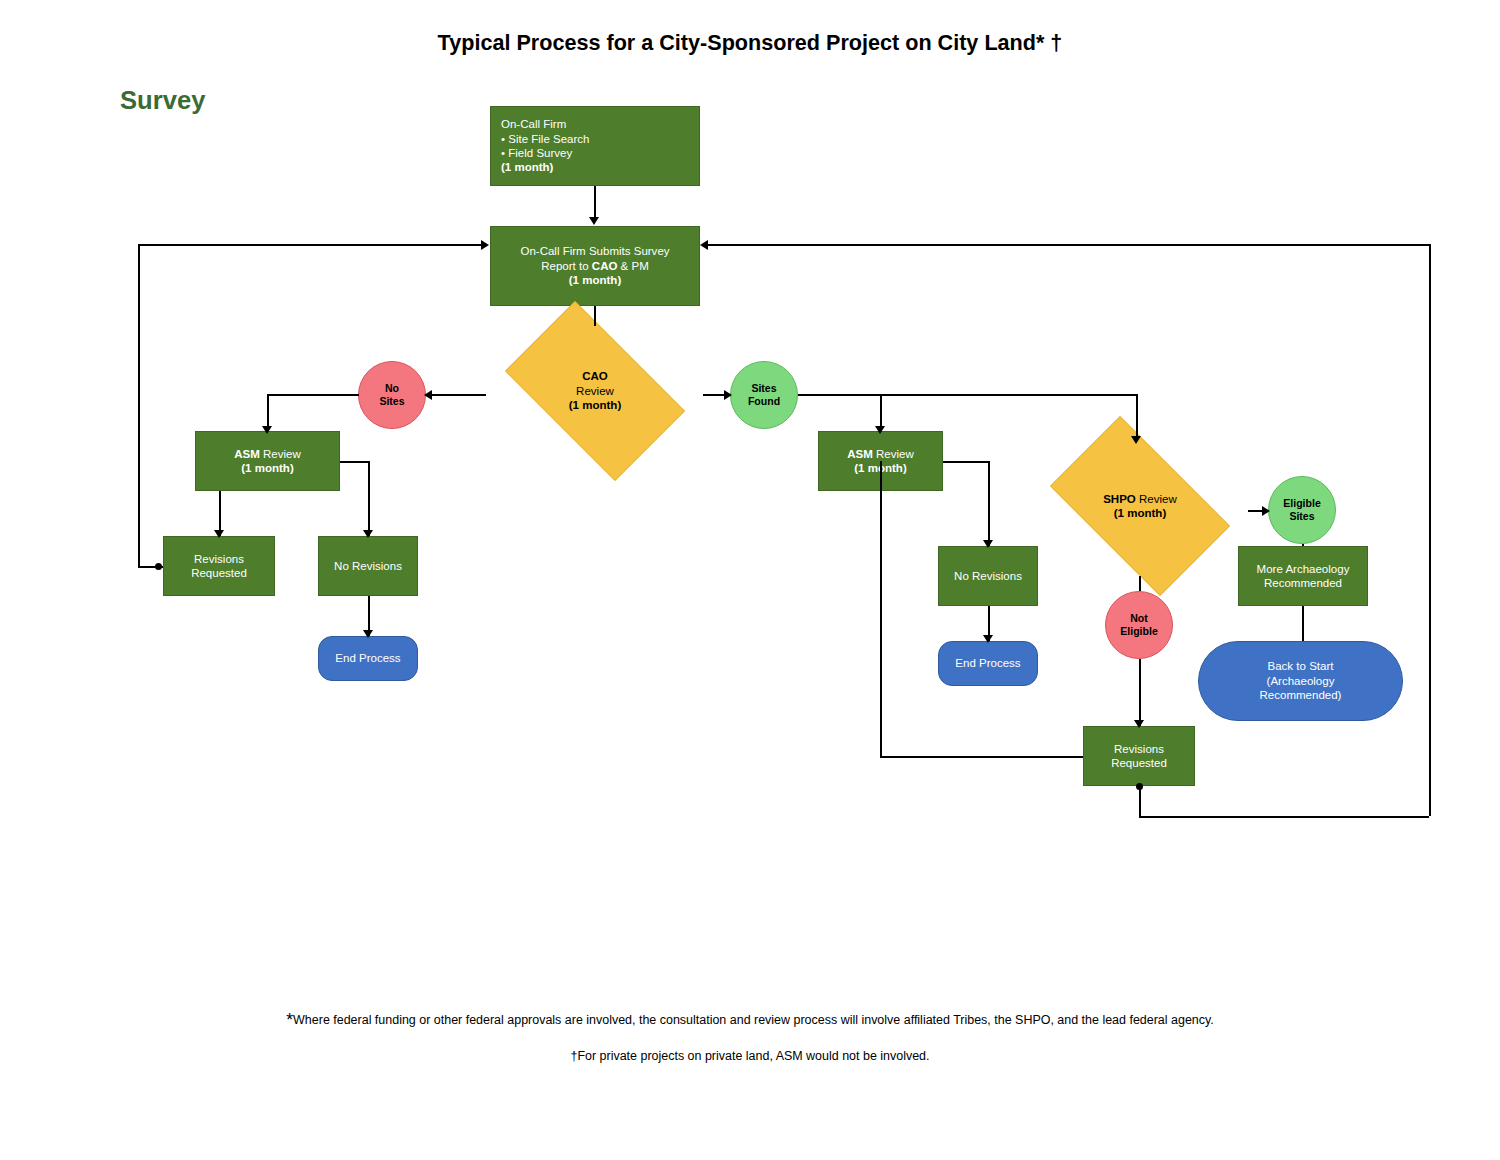Typical Process for a City-Sponsored Project on City Land* †
Survey
On-Call Firm
• Site File Search
• Field Survey
(1 month)
On-Call Firm Submits Survey
Report to CAO & PM
(1 month)
CAO
Review
(1 month)
No
Sites
Sites
Found
ASM Review
(1 month)
Revisions
Requested
No Revisions
End Process
ASM Review
(1 month)
SHPO Review
(1 month)
Eligible
Sites
No Revisions
Not
Eligible
More Archaeology
Recommended
End Process
Back to Start
(Archaeology
Recommended)
Revisions
Requested
*Where federal funding or other federal approvals are involved, the consultation and review process will involve affiliated Tribes, the SHPO, and the lead federal agency.
†For private projects on private land, ASM would not be involved.